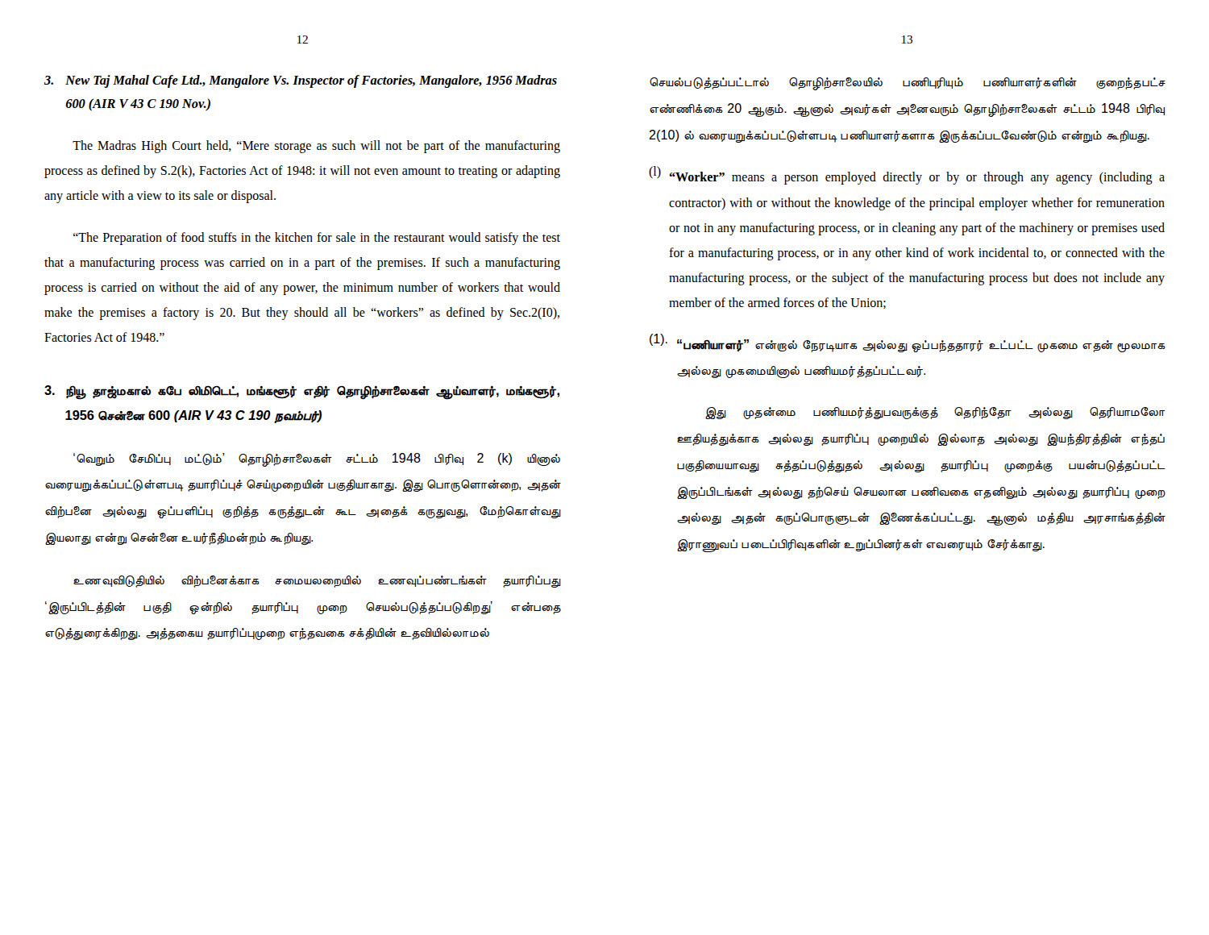12
3. New Taj Mahal Cafe Ltd., Mangalore Vs. Inspector of Factories, Mangalore, 1956 Madras 600 (AIR V 43 C 190 Nov.)
The Madras High Court held, “Mere storage as such will not be part of the manufacturing process as defined by S.2(k), Factories Act of 1948: it will not even amount to treating or adapting any article with a view to its sale or disposal.
“The Preparation of food stuffs in the kitchen for sale in the restaurant would satisfy the test that a manufacturing process was carried on in a part of the premises. If such a manufacturing process is carried on without the aid of any power, the minimum number of workers that would make the premises a factory is 20. But they should all be “workers” as defined by Sec.2(I0), Factories Act of 1948.”
3. நியூ தாஜ்மகால் கபே லிமிடெட், மங்களூர் எதிர் தொழிற்சாலைகள் ஆய்வாளர், மங்களூர், 1956 சென்னை 600 (AIR V 43 C 190 நவம்பர்)
‘வெறும் சேமிப்பு மட்டும்’ தொழிற்சாலைகள் சட்டம் 1948 பிரிவு 2 (k) யினால் வரையறுக்கப்பட்டுள்ளபடி தயாரிப்புச் செய்முறையின் பகுதியாகாது. இது பொருளொன்றை, அதன் விற்பனை அல்லது ஒப்பளிப்பு குறித்த கருத்துடன் கூட அதைக் கருதுவது, மேற்கொள்வது இயலாது என்று சென்னை உயர்நீதிமன்றம் கூறியது.
உணவுவிடுதியில் விற்பனைக்காக சமையலறையில் உணவுப்பண்டங்கள் தயாரிப்பது ‘இருப்பிடத்தின் பகுதி ஒன்றில் தயாரிப்பு முறை செயல்படுத்தப்படுகிறது’ என்பதை எடுத்துரைக்கிறது. அத்தகைய தயாரிப்புமுறை எந்தவகை சக்தியின் உதவியில்லாமல்
13
செயல்படுத்தப்பட்டால் தொழிற்சாலையில் பணிபுரியும் பணியாளர்களின் குறைந்தபட்ச எண்ணிக்கை 20 ஆகும். ஆனால் அவர்கள் அனைவரும் தொழிற்சாலைகள் சட்டம் 1948 பிரிவு 2(10) ல் வரையறுக்கப்பட்டுள்ளபடி பணியாளர்களாக இருக்கப்படவேண்டும் என்றும் கூறியது.
(l)
“Worker” means a person employed directly or by or through any agency (including a contractor) with or without the knowledge of the principal employer whether for remuneration or not in any manufacturing process, or in cleaning any part of the machinery or premises used for a manufacturing process, or in any other kind of work incidental to, or connected with the manufacturing process, or the subject of the manufacturing process but does not include any member of the armed forces of the Union;
(1).
“பணியாளர்” என்றால் நேரடியாக அல்லது ஒப்பந்ததாரர் உட்பட்ட முகமை எதன் மூலமாக அல்லது முகமையினால் பணியமர்த்தப்பட்டவர்.
இது முதன்மை பணியமர்த்துபவருக்குத் தெரிந்தோ அல்லது தெரியாமலோ ஊதியத்துக்காக அல்லது தயாரிப்பு முறையில் இல்லாத அல்லது இயந்திரத்தின் எந்தப் பகுதியையாவது சுத்தப்படுத்துதல் அல்லது தயாரிப்பு முறைக்கு பயன்படுத்தப்பட்ட இருப்பிடங்கள் அல்லது தற்செய் செயலான பணிவகை எதனிலும் அல்லது தயாரிப்பு முறை அல்லது அதன் கருப்பொருளுடன் இணைக்கப்பட்டது. ஆனால் மத்திய அரசாங்கத்தின் இராணுவப் படைப்பிரிவுகளின் உறுப்பினர்கள் எவரையும் சேர்க்காது.